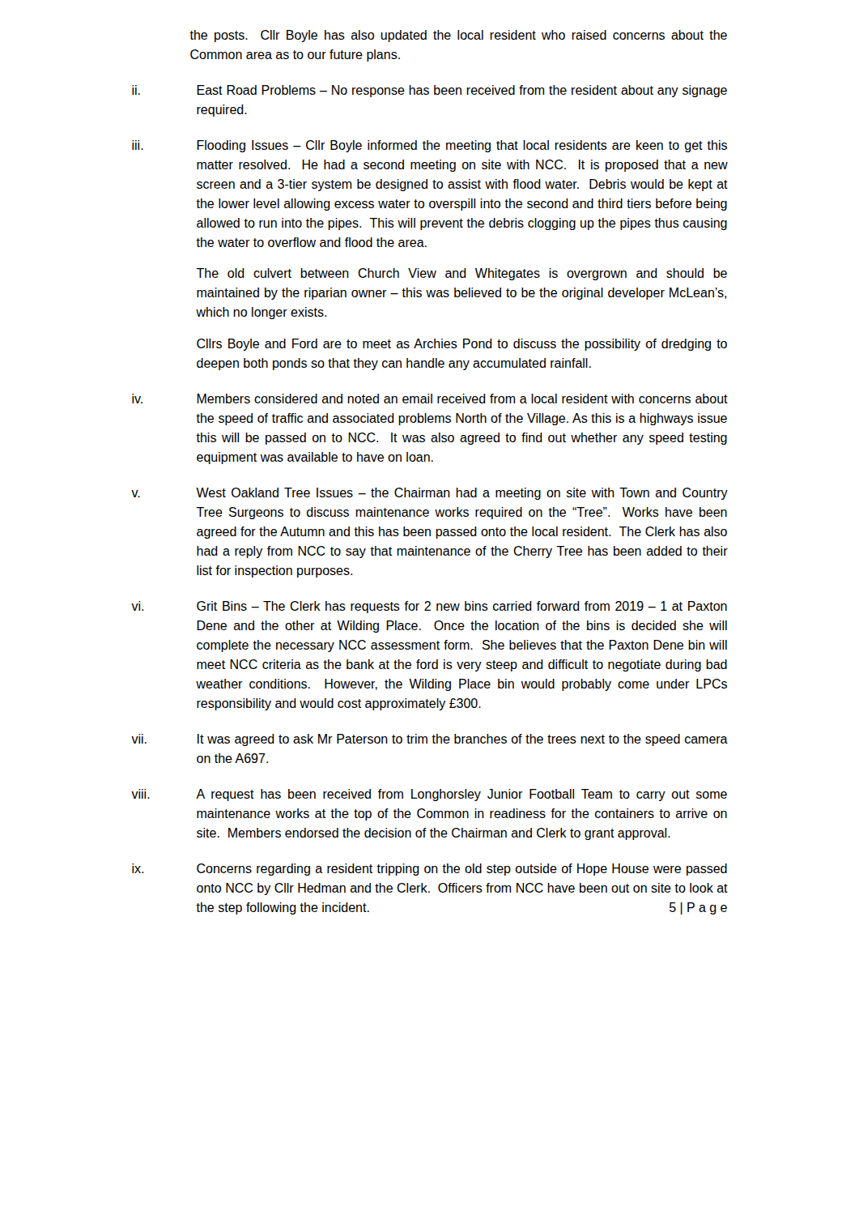the posts. Cllr Boyle has also updated the local resident who raised concerns about the Common area as to our future plans.
ii.
East Road Problems – No response has been received from the resident about any signage required.
iii.
Flooding Issues – Cllr Boyle informed the meeting that local residents are keen to get this matter resolved. He had a second meeting on site with NCC. It is proposed that a new screen and a 3-tier system be designed to assist with flood water. Debris would be kept at the lower level allowing excess water to overspill into the second and third tiers before being allowed to run into the pipes. This will prevent the debris clogging up the pipes thus causing the water to overflow and flood the area.
The old culvert between Church View and Whitegates is overgrown and should be maintained by the riparian owner – this was believed to be the original developer McLean’s, which no longer exists.
Cllrs Boyle and Ford are to meet as Archies Pond to discuss the possibility of dredging to deepen both ponds so that they can handle any accumulated rainfall.
iv.
Members considered and noted an email received from a local resident with concerns about the speed of traffic and associated problems North of the Village. As this is a highways issue this will be passed on to NCC. It was also agreed to find out whether any speed testing equipment was available to have on loan.
v.
West Oakland Tree Issues – the Chairman had a meeting on site with Town and Country Tree Surgeons to discuss maintenance works required on the “Tree”. Works have been agreed for the Autumn and this has been passed onto the local resident. The Clerk has also had a reply from NCC to say that maintenance of the Cherry Tree has been added to their list for inspection purposes.
vi.
Grit Bins – The Clerk has requests for 2 new bins carried forward from 2019 – 1 at Paxton Dene and the other at Wilding Place. Once the location of the bins is decided she will complete the necessary NCC assessment form. She believes that the Paxton Dene bin will meet NCC criteria as the bank at the ford is very steep and difficult to negotiate during bad weather conditions. However, the Wilding Place bin would probably come under LPCs responsibility and would cost approximately £300.
vii.
It was agreed to ask Mr Paterson to trim the branches of the trees next to the speed camera on the A697.
viii.
A request has been received from Longhorsley Junior Football Team to carry out some maintenance works at the top of the Common in readiness for the containers to arrive on site. Members endorsed the decision of the Chairman and Clerk to grant approval.
ix.
Concerns regarding a resident tripping on the old step outside of Hope House were passed onto NCC by Cllr Hedman and the Clerk. Officers from NCC have been out on site to look at the step following the incident.
5 | P a g e